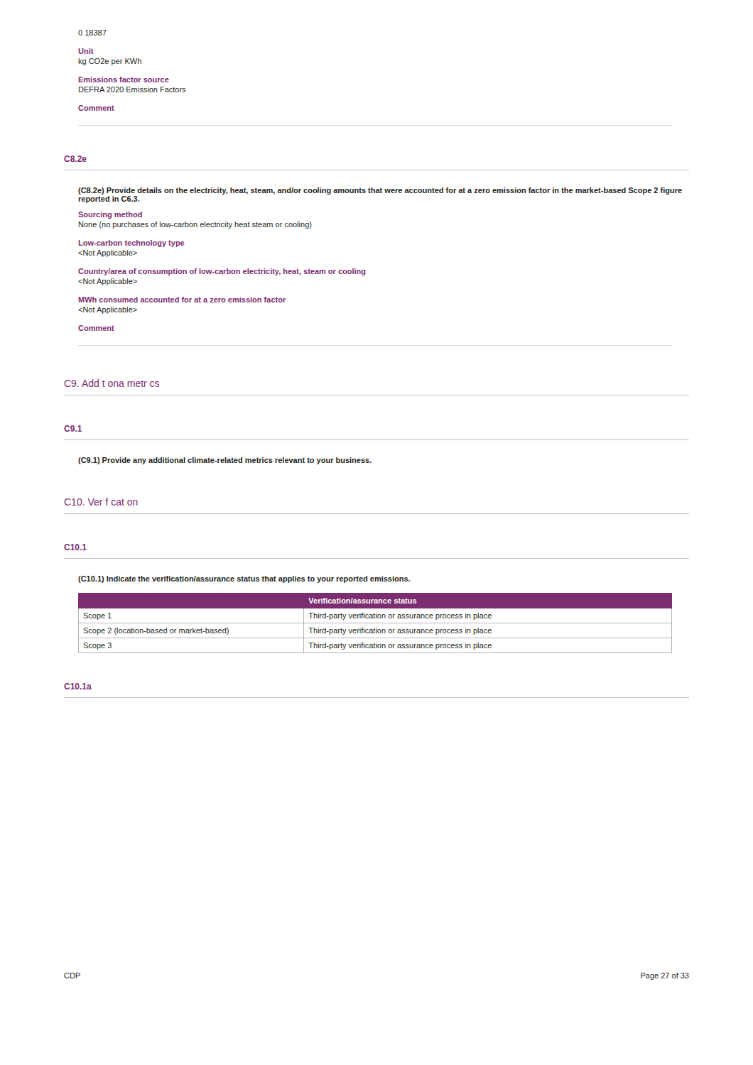0 18387
Unit
kg CO2e per KWh
Emissions factor source
DEFRA 2020 Emission Factors
Comment
C8.2e
(C8.2e) Provide details on the electricity, heat, steam, and/or cooling amounts that were accounted for at a zero emission factor in the market-based Scope 2 figure reported in C6.3.
Sourcing method
None (no purchases of low-carbon electricity heat steam or cooling)
Low-carbon technology type
<Not Applicable>
Country/area of consumption of low-carbon electricity, heat, steam or cooling
<Not Applicable>
MWh consumed accounted for at a zero emission factor
<Not Applicable>
Comment
C9. Add t ona metr cs
C9.1
(C9.1) Provide any additional climate-related metrics relevant to your business.
C10. Ver f cat on
C10.1
(C10.1) Indicate the verification/assurance status that applies to your reported emissions.
| | Verification/assurance status |
| --- | --- |
| Scope 1 | Third-party verification or assurance process in place |
| Scope 2 (location-based or market-based) | Third-party verification or assurance process in place |
| Scope 3 | Third-party verification or assurance process in place |
C10.1a
CDP Page 27 of 33